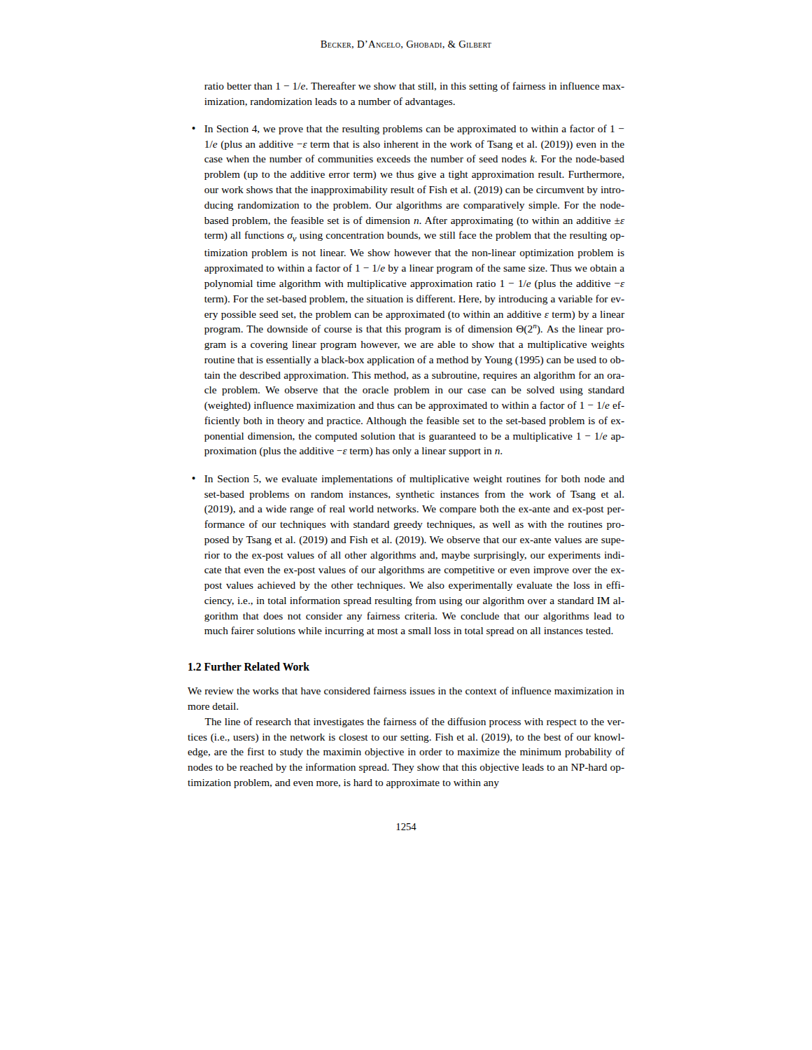Becker, D’Angelo, Ghobadi, & Gilbert
ratio better than 1 − 1/e. Thereafter we show that still, in this setting of fairness in influence maximization, randomization leads to a number of advantages.
In Section 4, we prove that the resulting problems can be approximated to within a factor of 1 − 1/e (plus an additive −ε term that is also inherent in the work of Tsang et al. (2019)) even in the case when the number of communities exceeds the number of seed nodes k. For the node-based problem (up to the additive error term) we thus give a tight approximation result. Furthermore, our work shows that the inapproximability result of Fish et al. (2019) can be circumvent by introducing randomization to the problem. Our algorithms are comparatively simple. For the node-based problem, the feasible set is of dimension n. After approximating (to within an additive ±ε term) all functions σv using concentration bounds, we still face the problem that the resulting optimization problem is not linear. We show however that the non-linear optimization problem is approximated to within a factor of 1 − 1/e by a linear program of the same size. Thus we obtain a polynomial time algorithm with multiplicative approximation ratio 1 − 1/e (plus the additive −ε term). For the set-based problem, the situation is different. Here, by introducing a variable for every possible seed set, the problem can be approximated (to within an additive ε term) by a linear program. The downside of course is that this program is of dimension Θ(2n). As the linear program is a covering linear program however, we are able to show that a multiplicative weights routine that is essentially a black-box application of a method by Young (1995) can be used to obtain the described approximation. This method, as a subroutine, requires an algorithm for an oracle problem. We observe that the oracle problem in our case can be solved using standard (weighted) influence maximization and thus can be approximated to within a factor of 1 − 1/e efficiently both in theory and practice. Although the feasible set to the set-based problem is of exponential dimension, the computed solution that is guaranteed to be a multiplicative 1 − 1/e approximation (plus the additive −ε term) has only a linear support in n.
In Section 5, we evaluate implementations of multiplicative weight routines for both node and set-based problems on random instances, synthetic instances from the work of Tsang et al. (2019), and a wide range of real world networks. We compare both the ex-ante and ex-post performance of our techniques with standard greedy techniques, as well as with the routines proposed by Tsang et al. (2019) and Fish et al. (2019). We observe that our ex-ante values are superior to the ex-post values of all other algorithms and, maybe surprisingly, our experiments indicate that even the ex-post values of our algorithms are competitive or even improve over the ex-post values achieved by the other techniques. We also experimentally evaluate the loss in efficiency, i.e., in total information spread resulting from using our algorithm over a standard IM algorithm that does not consider any fairness criteria. We conclude that our algorithms lead to much fairer solutions while incurring at most a small loss in total spread on all instances tested.
1.2 Further Related Work
We review the works that have considered fairness issues in the context of influence maximization in more detail.
The line of research that investigates the fairness of the diffusion process with respect to the vertices (i.e., users) in the network is closest to our setting. Fish et al. (2019), to the best of our knowledge, are the first to study the maximin objective in order to maximize the minimum probability of nodes to be reached by the information spread. They show that this objective leads to an NP-hard optimization problem, and even more, is hard to approximate to within any
1254